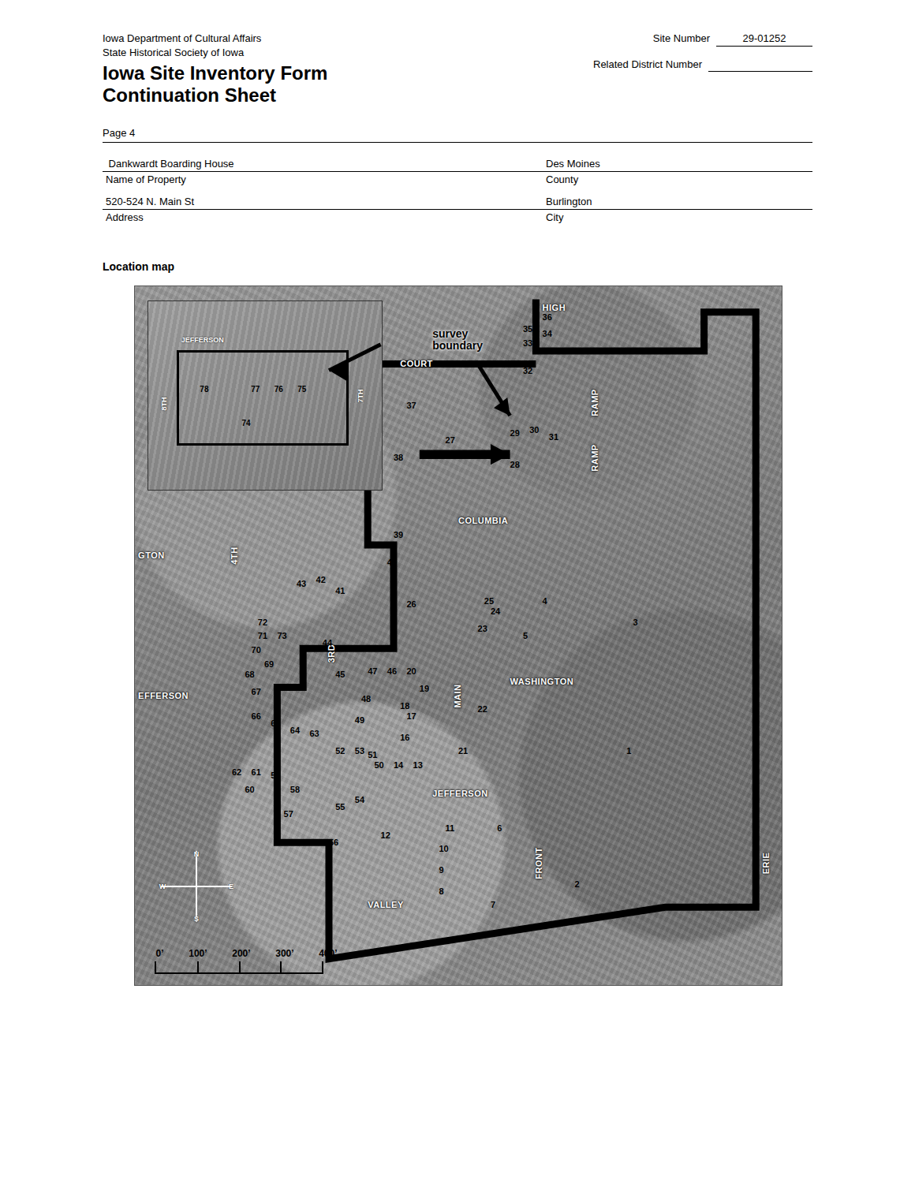Iowa Department of Cultural Affairs
State Historical Society of Iowa
Iowa Site Inventory Form
Continuation Sheet
Site Number 29-01252
Related District Number
Page 4
| Dankwardt Boarding House | Des Moines |
| Name of Property | County |
| 520-524 N. Main St | Burlington |
| Address | City |
Location map
JEFFERSON 8TH 7TH 78 77 76 75 74
survey
boundary
HIGH COURT COLUMBIA WASHINGTON JEFFERSON VALLEY GTON EFFERSON 4TH 3RD MAIN FRONT RAMP RAMP ERIE 36 35 34 33 32 37 27 29 30 31 38 28 39 40 43 42 41 26 25 24 4 23 5 3 72 71 70 73 69 68 67 44 45 47 46 20 19 48 18 17 49 22 66 65 64 63 16 52 53 51 50 14 13 21 1 62 61 59 60 58 57 55 54 56 12 11 6 10 9 8 7 2
N S W E
0’100’200’300’400’